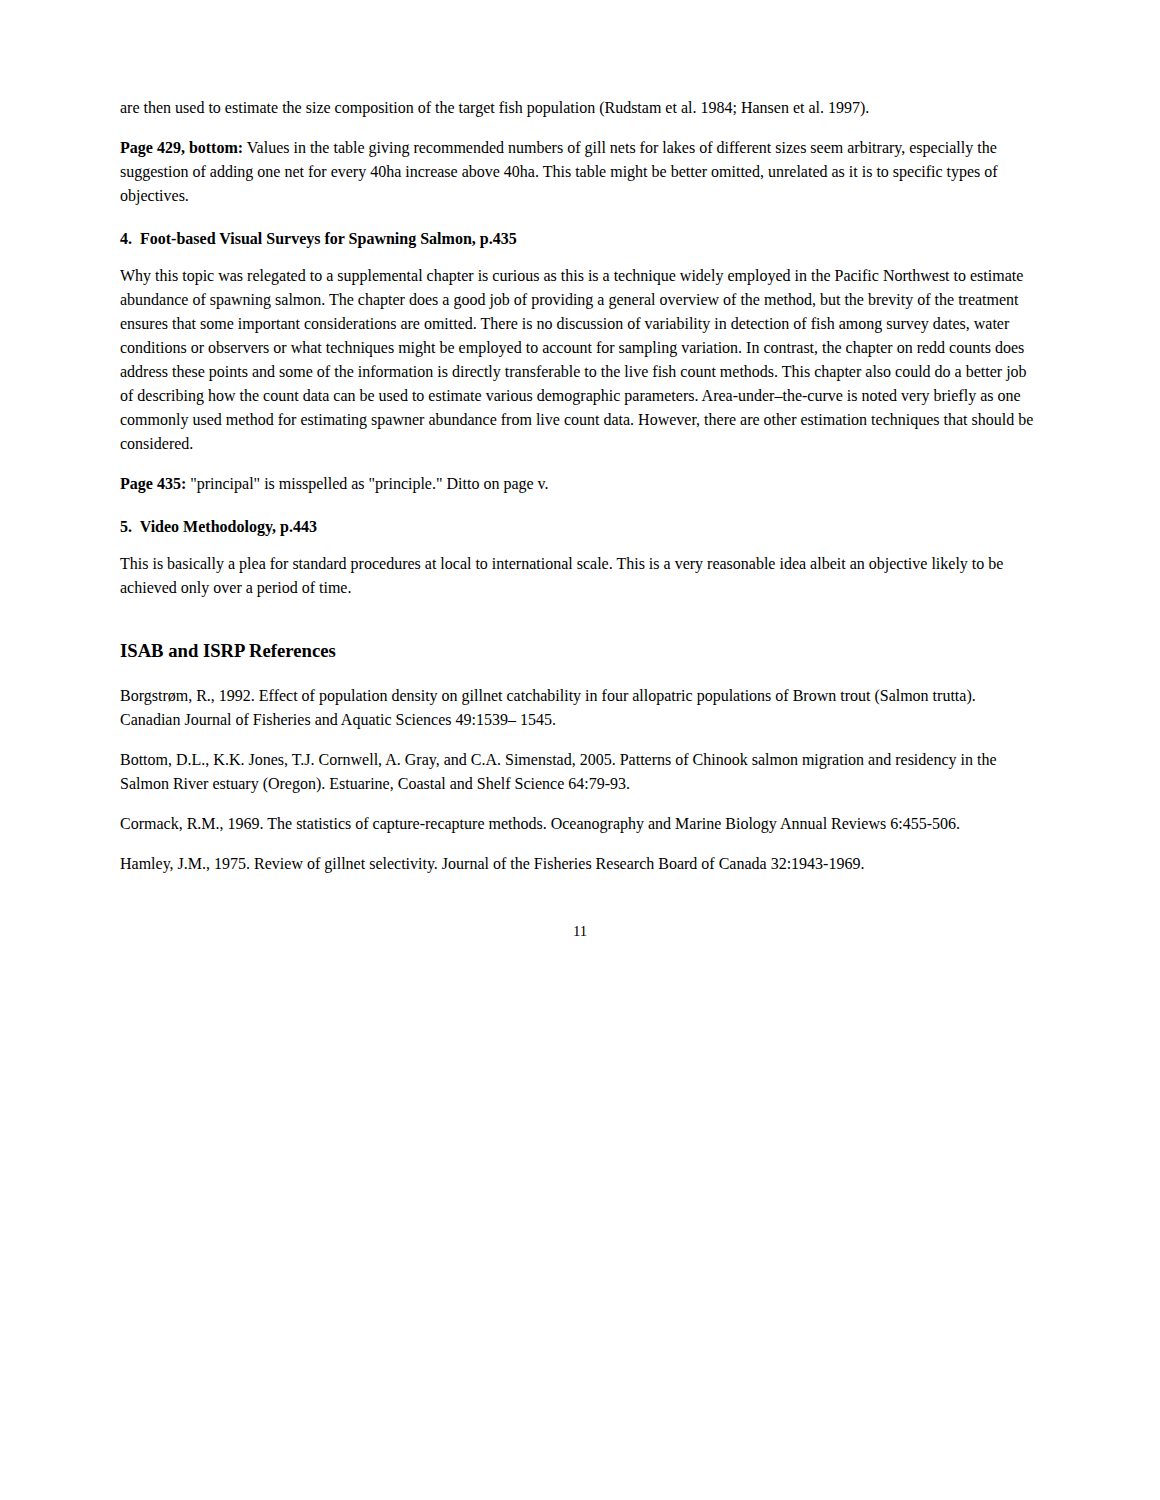are then used to estimate the size composition of the target fish population (Rudstam et al. 1984; Hansen et al. 1997).
Page 429, bottom: Values in the table giving recommended numbers of gill nets for lakes of different sizes seem arbitrary, especially the suggestion of adding one net for every 40ha increase above 40ha. This table might be better omitted, unrelated as it is to specific types of objectives.
4. Foot-based Visual Surveys for Spawning Salmon, p.435
Why this topic was relegated to a supplemental chapter is curious as this is a technique widely employed in the Pacific Northwest to estimate abundance of spawning salmon. The chapter does a good job of providing a general overview of the method, but the brevity of the treatment ensures that some important considerations are omitted. There is no discussion of variability in detection of fish among survey dates, water conditions or observers or what techniques might be employed to account for sampling variation. In contrast, the chapter on redd counts does address these points and some of the information is directly transferable to the live fish count methods. This chapter also could do a better job of describing how the count data can be used to estimate various demographic parameters. Area-under–the-curve is noted very briefly as one commonly used method for estimating spawner abundance from live count data. However, there are other estimation techniques that should be considered.
Page 435: "principal" is misspelled as "principle." Ditto on page v.
5. Video Methodology, p.443
This is basically a plea for standard procedures at local to international scale. This is a very reasonable idea albeit an objective likely to be achieved only over a period of time.
ISAB and ISRP References
Borgstrøm, R., 1992. Effect of population density on gillnet catchability in four allopatric populations of Brown trout (Salmon trutta). Canadian Journal of Fisheries and Aquatic Sciences 49:1539– 1545.
Bottom, D.L., K.K. Jones, T.J. Cornwell, A. Gray, and C.A. Simenstad, 2005. Patterns of Chinook salmon migration and residency in the Salmon River estuary (Oregon). Estuarine, Coastal and Shelf Science 64:79-93.
Cormack, R.M., 1969. The statistics of capture-recapture methods. Oceanography and Marine Biology Annual Reviews 6:455-506.
Hamley, J.M., 1975. Review of gillnet selectivity. Journal of the Fisheries Research Board of Canada 32:1943-1969.
11